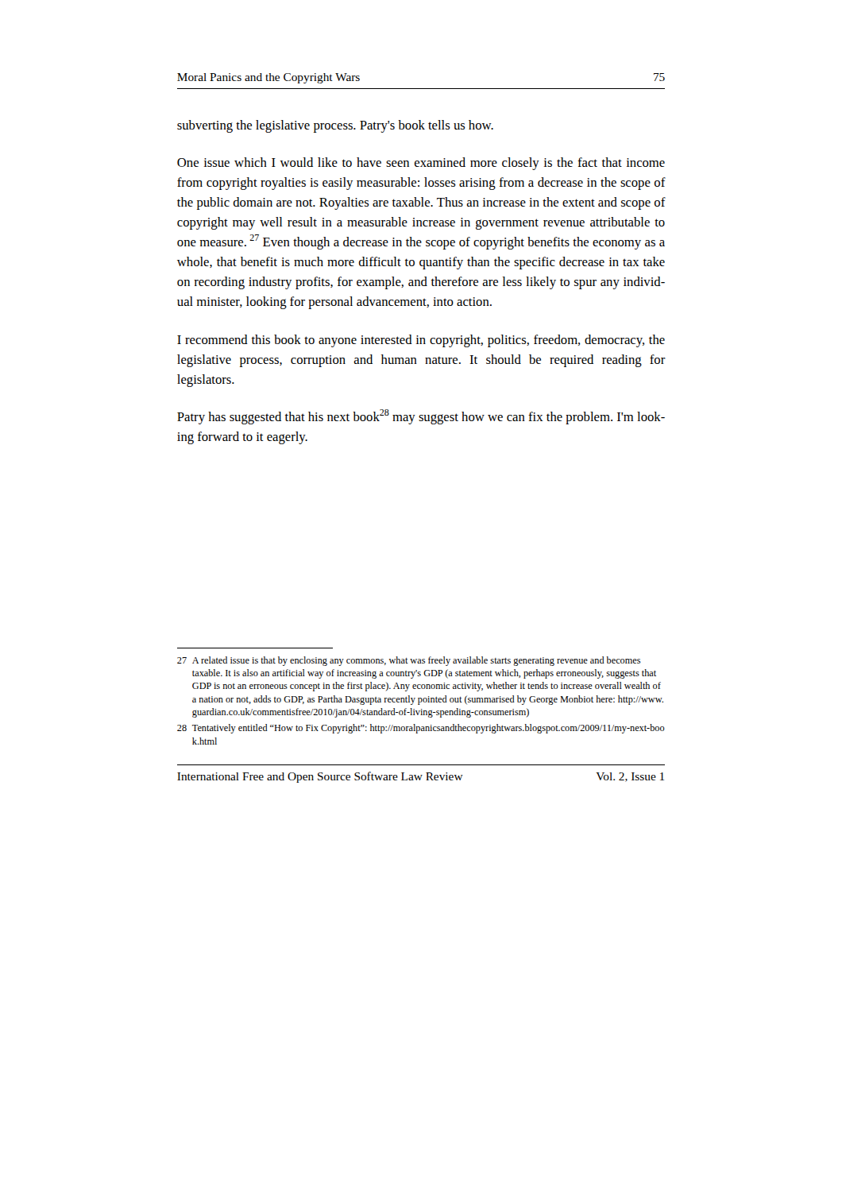Moral Panics and the Copyright Wars 75
subverting the legislative process. Patry's book tells us how.
One issue which I would like to have seen examined more closely is the fact that income from copyright royalties is easily measurable: losses arising from a decrease in the scope of the public domain are not. Royalties are taxable. Thus an increase in the extent and scope of copyright may well result in a measurable increase in government revenue attributable to one measure. 27 Even though a decrease in the scope of copyright benefits the economy as a whole, that benefit is much more difficult to quantify than the specific decrease in tax take on recording industry profits, for example, and therefore are less likely to spur any individual minister, looking for personal advancement, into action.
I recommend this book to anyone interested in copyright, politics, freedom, democracy, the legislative process, corruption and human nature. It should be required reading for legislators.
Patry has suggested that his next book28 may suggest how we can fix the problem. I'm looking forward to it eagerly.
27 A related issue is that by enclosing any commons, what was freely available starts generating revenue and becomes taxable. It is also an artificial way of increasing a country's GDP (a statement which, perhaps erroneously, suggests that GDP is not an erroneous concept in the first place). Any economic activity, whether it tends to increase overall wealth of a nation or not, adds to GDP, as Partha Dasgupta recently pointed out (summarised by George Monbiot here: http://www.guardian.co.uk/commentisfree/2010/jan/04/standard-of-living-spending-consumerism)
28 Tentatively entitled “How to Fix Copyright”: http://moralpanicsandthecopyrightwars.blogspot.com/2009/11/my-next-book.html
International Free and Open Source Software Law Review Vol. 2, Issue 1